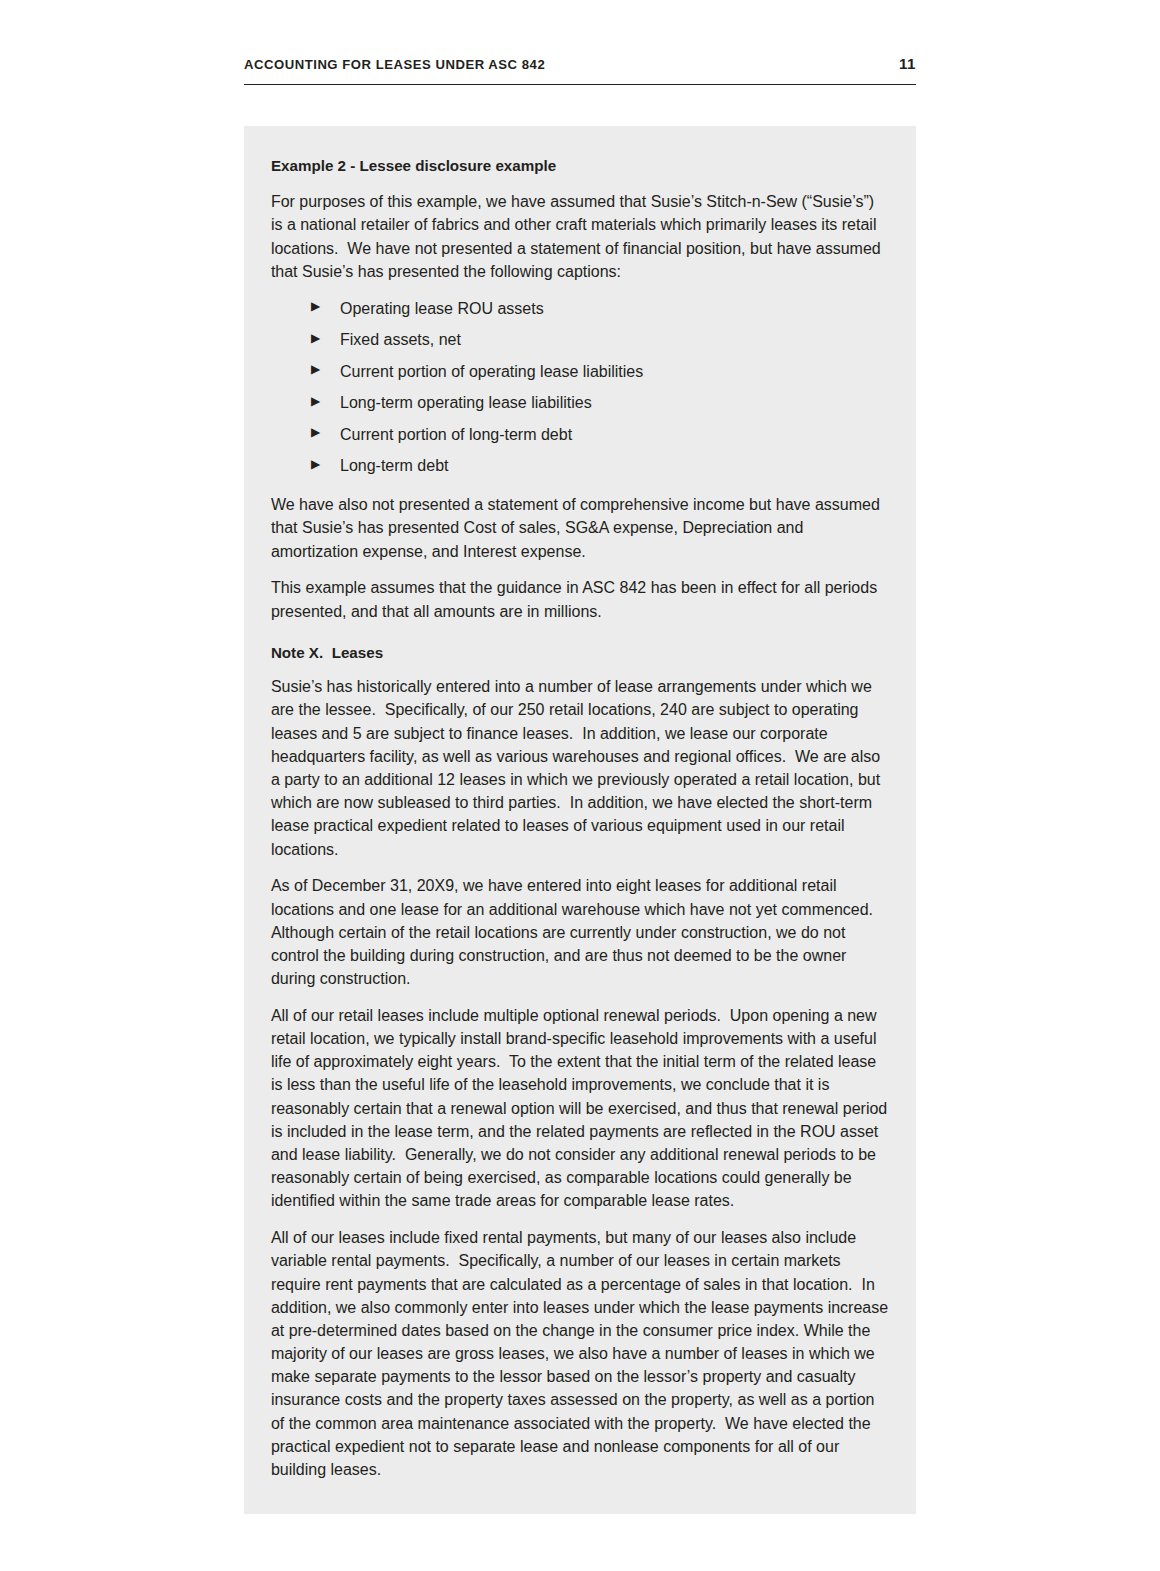Accounting for Leases Under ASC 842 11
Example 2 - Lessee disclosure example
For purposes of this example, we have assumed that Susie’s Stitch-n-Sew (“Susie’s”) is a national retailer of fabrics and other craft materials which primarily leases its retail locations. We have not presented a statement of financial position, but have assumed that Susie’s has presented the following captions:
Operating lease ROU assets
Fixed assets, net
Current portion of operating lease liabilities
Long-term operating lease liabilities
Current portion of long-term debt
Long-term debt
We have also not presented a statement of comprehensive income but have assumed that Susie’s has presented Cost of sales, SG&A expense, Depreciation and amortization expense, and Interest expense.
This example assumes that the guidance in ASC 842 has been in effect for all periods presented, and that all amounts are in millions.
Note X. Leases
Susie’s has historically entered into a number of lease arrangements under which we are the lessee. Specifically, of our 250 retail locations, 240 are subject to operating leases and 5 are subject to finance leases. In addition, we lease our corporate headquarters facility, as well as various warehouses and regional offices. We are also a party to an additional 12 leases in which we previously operated a retail location, but which are now subleased to third parties. In addition, we have elected the short-term lease practical expedient related to leases of various equipment used in our retail locations.
As of December 31, 20X9, we have entered into eight leases for additional retail locations and one lease for an additional warehouse which have not yet commenced. Although certain of the retail locations are currently under construction, we do not control the building during construction, and are thus not deemed to be the owner during construction.
All of our retail leases include multiple optional renewal periods. Upon opening a new retail location, we typically install brand-specific leasehold improvements with a useful life of approximately eight years. To the extent that the initial term of the related lease is less than the useful life of the leasehold improvements, we conclude that it is reasonably certain that a renewal option will be exercised, and thus that renewal period is included in the lease term, and the related payments are reflected in the ROU asset and lease liability. Generally, we do not consider any additional renewal periods to be reasonably certain of being exercised, as comparable locations could generally be identified within the same trade areas for comparable lease rates.
All of our leases include fixed rental payments, but many of our leases also include variable rental payments. Specifically, a number of our leases in certain markets require rent payments that are calculated as a percentage of sales in that location. In addition, we also commonly enter into leases under which the lease payments increase at pre-determined dates based on the change in the consumer price index. While the majority of our leases are gross leases, we also have a number of leases in which we make separate payments to the lessor based on the lessor’s property and casualty insurance costs and the property taxes assessed on the property, as well as a portion of the common area maintenance associated with the property. We have elected the practical expedient not to separate lease and nonlease components for all of our building leases.